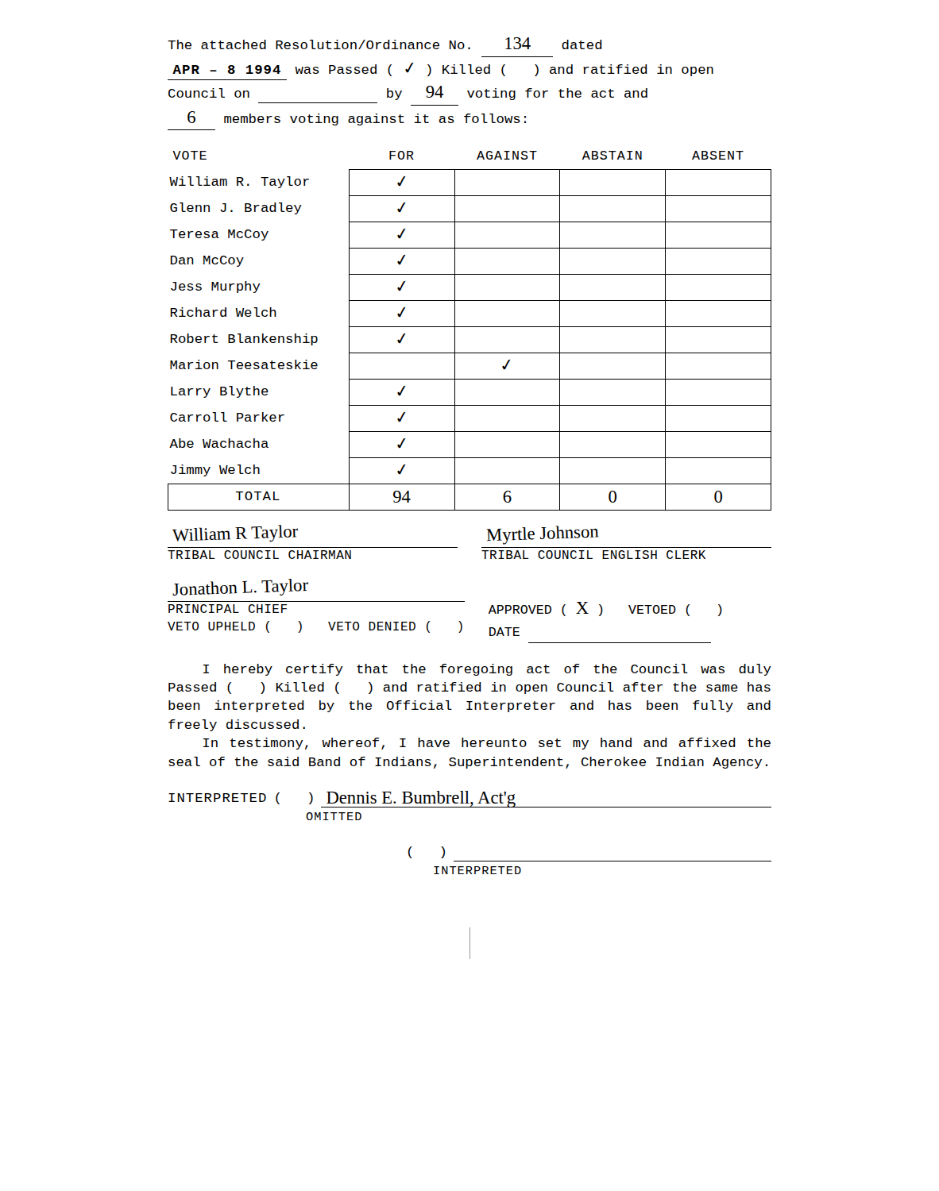The attached Resolution/Ordinance No. 134 dated
APR – 8 1994 was Passed ( ✓ ) Killed ( ) and ratified in open
Council on by 94 voting for the act and
6 members voting against it as follows:
| VOTE | FOR | AGAINST | ABSTAIN | ABSENT |
| --- | --- | --- | --- | --- |
| William R. Taylor | ✓ | | | |
| Glenn J. Bradley | ✓ | | | |
| Teresa McCoy | ✓ | | | |
| Dan McCoy | ✓ | | | |
| Jess Murphy | ✓ | | | |
| Richard Welch | ✓ | | | |
| Robert Blankenship | ✓ | | | |
| Marion Teesateskie | | ✓ | | |
| Larry Blythe | ✓ | | | |
| Carroll Parker | ✓ | | | |
| Abe Wachacha | ✓ | | | |
| Jimmy Welch | ✓ | | | |
| TOTAL | 94 | 6 | 0 | 0 |
William R Taylor
TRIBAL COUNCIL CHAIRMAN
Myrtle Johnson
TRIBAL COUNCIL ENGLISH CLERK
Jonathon L. Taylor
PRINCIPAL CHIEF
VETO UPHELD ( ) VETO DENIED ( )
APPROVED ( X ) VETOED ( )
DATE
I hereby certify that the foregoing act of the Council was duly Passed ( ) Killed ( ) and ratified in open Council after the same has been interpreted by the Official Interpreter and has been fully and freely discussed.
In testimony, whereof, I have hereunto set my hand and affixed the seal of the said Band of Indians, Superintendent, Cherokee Indian Agency.
INTERPRETED ( ) Dennis E. Bumbrell, Act'g
OMITTED
( )
INTERPRETED